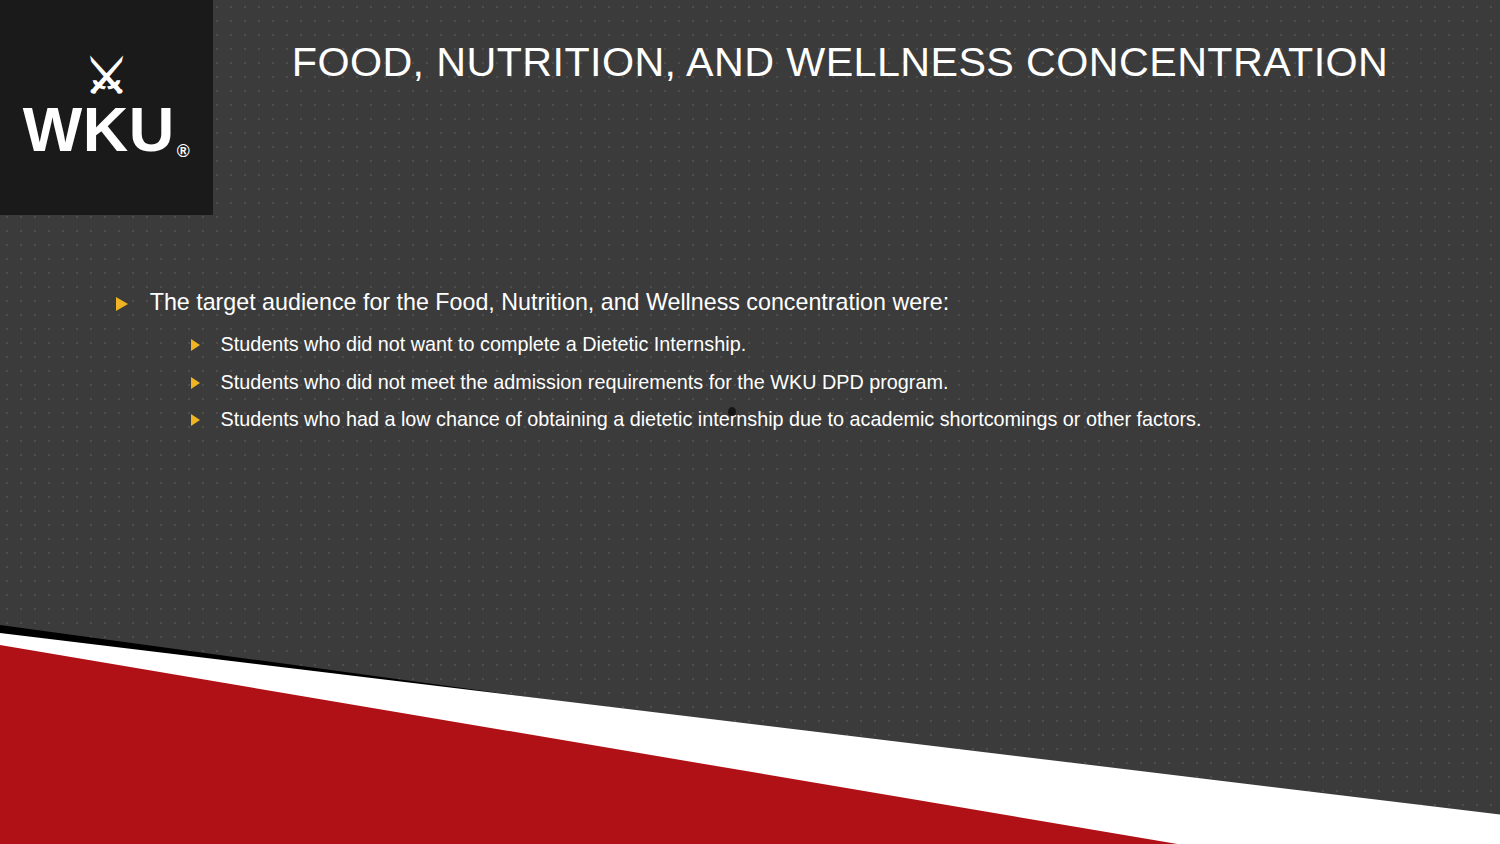⚔
WKU®
Food, Nutrition, and Wellness Concentration
The target audience for the Food, Nutrition, and Wellness concentration were:
Students who did not want to complete a Dietetic Internship.
Students who did not meet the admission requirements for the WKU DPD program.
Students who had a low chance of obtaining a dietetic internship due to academic shortcomings or other factors.